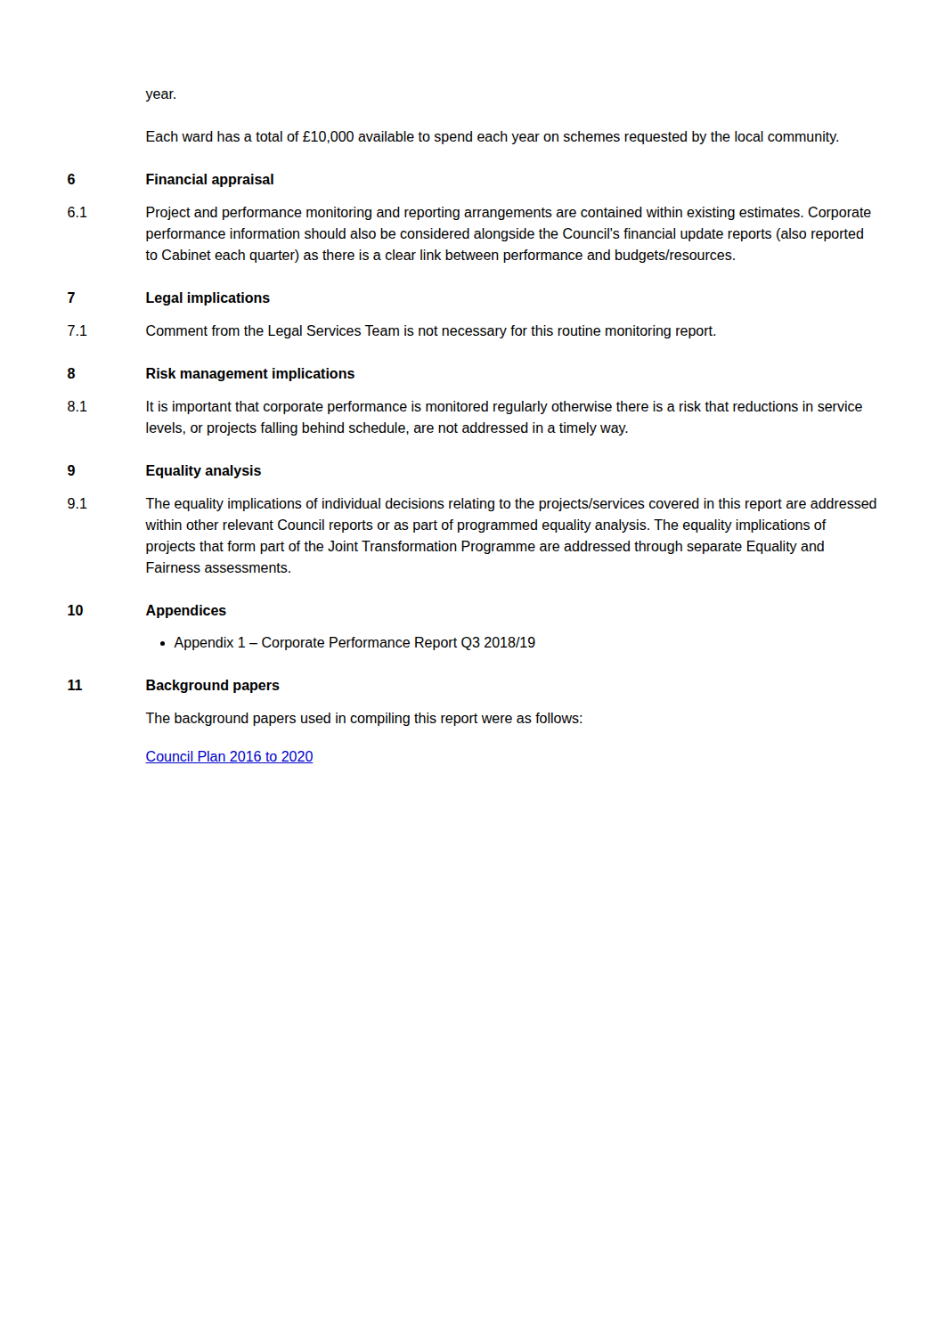year.
Each ward has a total of £10,000 available to spend each year on schemes requested by the local community.
6 Financial appraisal
6.1 Project and performance monitoring and reporting arrangements are contained within existing estimates. Corporate performance information should also be considered alongside the Council's financial update reports (also reported to Cabinet each quarter) as there is a clear link between performance and budgets/resources.
7 Legal implications
7.1 Comment from the Legal Services Team is not necessary for this routine monitoring report.
8 Risk management implications
8.1 It is important that corporate performance is monitored regularly otherwise there is a risk that reductions in service levels, or projects falling behind schedule, are not addressed in a timely way.
9 Equality analysis
9.1 The equality implications of individual decisions relating to the projects/services covered in this report are addressed within other relevant Council reports or as part of programmed equality analysis. The equality implications of projects that form part of the Joint Transformation Programme are addressed through separate Equality and Fairness assessments.
10 Appendices
Appendix 1 – Corporate Performance Report Q3 2018/19
11 Background papers
The background papers used in compiling this report were as follows:
Council Plan 2016 to 2020